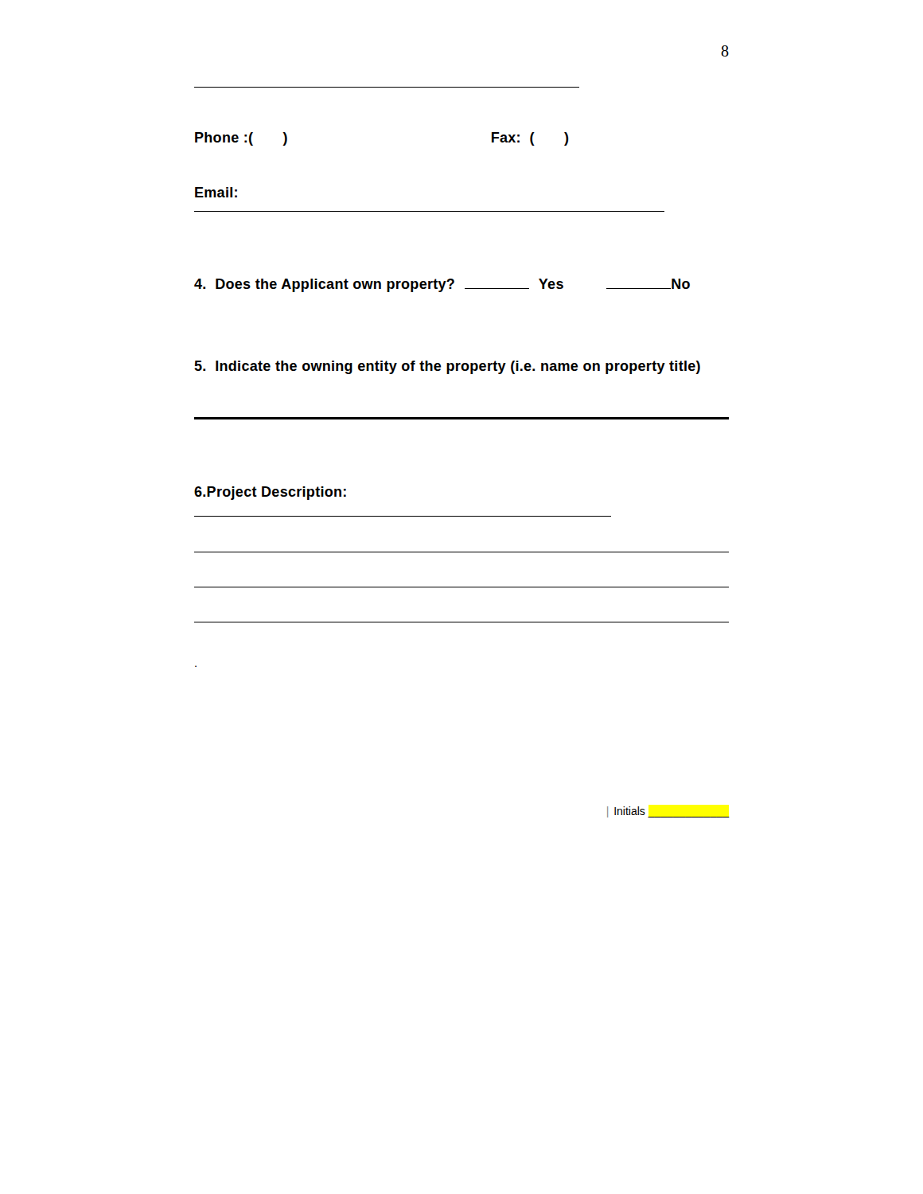8
Phone :( ) Fax: ( )
Email:
4. Does the Applicant own property? Yes No
5. Indicate the owning entity of the property (i.e. name on property title)
6.Project Description:
.
| Initials _____________